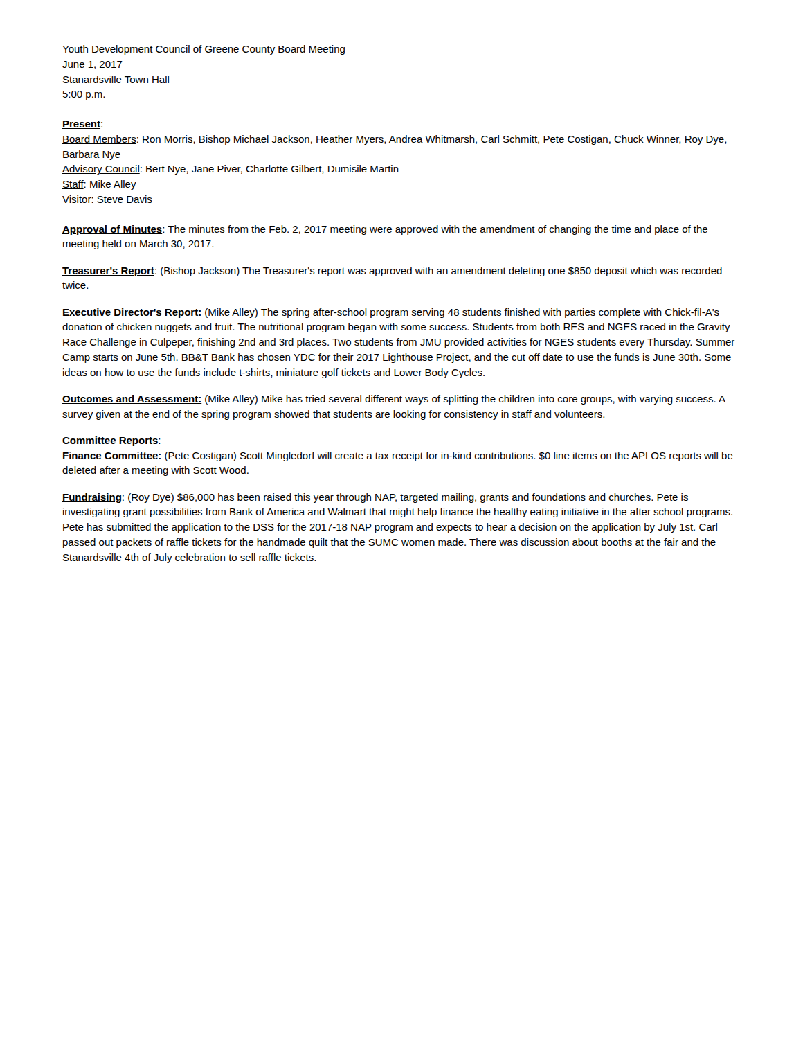Youth Development Council of Greene County Board Meeting
June 1, 2017
Stanardsville Town Hall
5:00 p.m.
Present:
Board Members: Ron Morris, Bishop Michael Jackson, Heather Myers, Andrea Whitmarsh, Carl Schmitt, Pete Costigan, Chuck Winner, Roy Dye, Barbara Nye
Advisory Council: Bert Nye, Jane Piver, Charlotte Gilbert, Dumisile Martin
Staff: Mike Alley
Visitor: Steve Davis
Approval of Minutes: The minutes from the Feb. 2, 2017 meeting were approved with the amendment of changing the time and place of the meeting held on March 30, 2017.
Treasurer's Report: (Bishop Jackson) The Treasurer's report was approved with an amendment deleting one $850 deposit which was recorded twice.
Executive Director's Report: (Mike Alley) The spring after-school program serving 48 students finished with parties complete with Chick-fil-A's donation of chicken nuggets and fruit. The nutritional program began with some success. Students from both RES and NGES raced in the Gravity Race Challenge in Culpeper, finishing 2nd and 3rd places. Two students from JMU provided activities for NGES students every Thursday. Summer Camp starts on June 5th. BB&T Bank has chosen YDC for their 2017 Lighthouse Project, and the cut off date to use the funds is June 30th. Some ideas on how to use the funds include t-shirts, miniature golf tickets and Lower Body Cycles.
Outcomes and Assessment: (Mike Alley) Mike has tried several different ways of splitting the children into core groups, with varying success. A survey given at the end of the spring program showed that students are looking for consistency in staff and volunteers.
Committee Reports:
Finance Committee: (Pete Costigan) Scott Mingledorf will create a tax receipt for in-kind contributions. $0 line items on the APLOS reports will be deleted after a meeting with Scott Wood.
Fundraising: (Roy Dye) $86,000 has been raised this year through NAP, targeted mailing, grants and foundations and churches. Pete is investigating grant possibilities from Bank of America and Walmart that might help finance the healthy eating initiative in the after school programs. Pete has submitted the application to the DSS for the 2017-18 NAP program and expects to hear a decision on the application by July 1st. Carl passed out packets of raffle tickets for the handmade quilt that the SUMC women made. There was discussion about booths at the fair and the Stanardsville 4th of July celebration to sell raffle tickets.